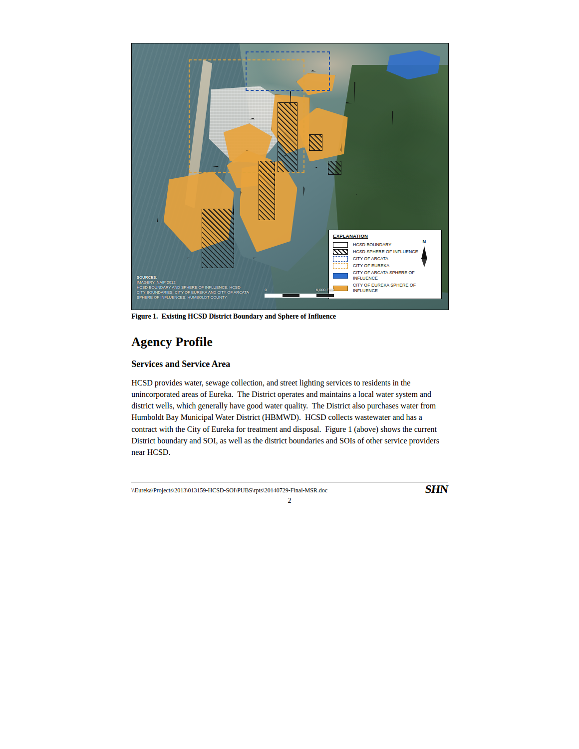EXPLANATION
| | HCSD BOUNDARY |
| | HCSD SPHERE OF INFLUENCE |
| | CITY OF ARCATA |
| | CITY OF EUREKA |
| | CITY OF ARCATA SPHERE OF INFLUENCE |
| | CITY OF EUREKA SPHERE OF INFLUENCE |
N
SOURCES:
IMAGERY: NAIP 2012
HCSD BOUNDARY AND SPHERE OF INFLUENCE: HCSD
CITY BOUNDARIES: CITY OF EUREKA AND CITY OF ARCATA
SPHERE OF INFLUENCES: HUMBOLDT COUNTY
06,000 Feet
Figure 1. Existing HCSD District Boundary and Sphere of Influence
Agency Profile
Services and Service Area
HCSD provides water, sewage collection, and street lighting services to residents in the unincorporated areas of Eureka. The District operates and maintains a local water system and district wells, which generally have good water quality. The District also purchases water from Humboldt Bay Municipal Water District (HBMWD). HCSD collects wastewater and has a contract with the City of Eureka for treatment and disposal. Figure 1 (above) shows the current District boundary and SOI, as well as the district boundaries and SOIs of other service providers near HCSD.
\\Eureka\Projects\2013\013159-HCSD-SOI\PUBS\rpts\20140729-Final-MSR.doc
SHN
2